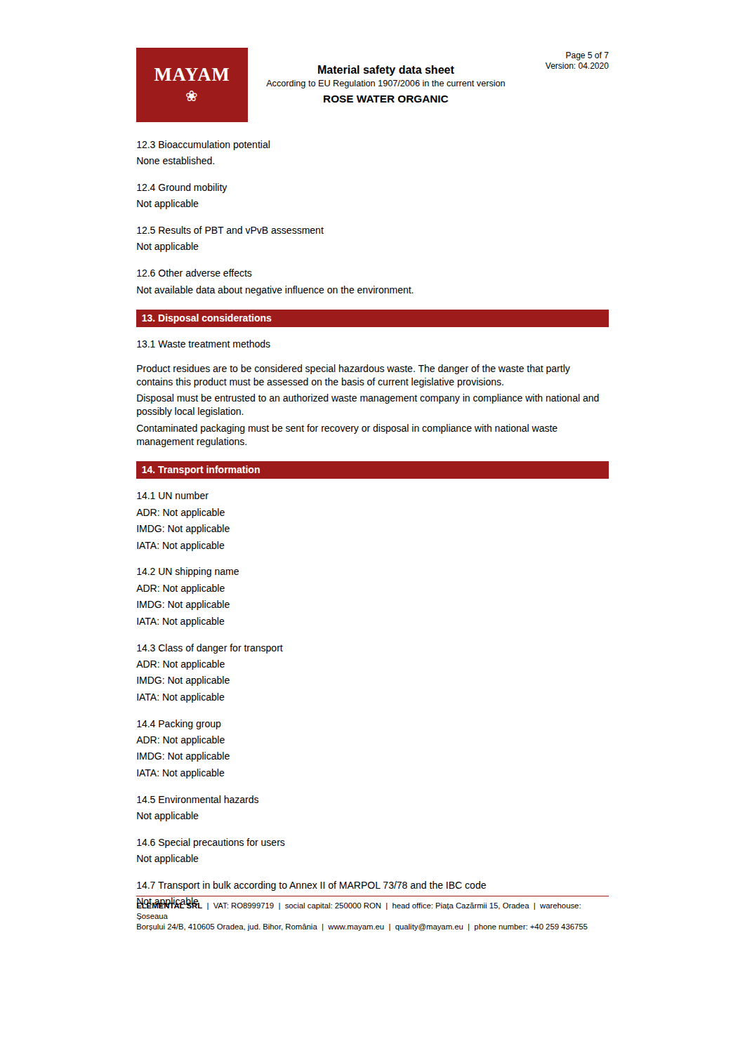MAYAM
❀
Material safety data sheet
According to EU Regulation 1907/2006 in the current version
ROSE WATER ORGANIC
Page 5 of 7
Version: 04.2020
12.3 Bioaccumulation potential
None established.
12.4 Ground mobility
Not applicable
12.5 Results of PBT and vPvB assessment
Not applicable
12.6 Other adverse effects
Not available data about negative influence on the environment.
13. Disposal considerations
13.1 Waste treatment methods
Product residues are to be considered special hazardous waste. The danger of the waste that partly contains this product must be assessed on the basis of current legislative provisions.
Disposal must be entrusted to an authorized waste management company in compliance with national and possibly local legislation.
Contaminated packaging must be sent for recovery or disposal in compliance with national waste management regulations.
14. Transport information
14.1 UN number
ADR: Not applicable
IMDG: Not applicable
IATA: Not applicable
14.2 UN shipping name
ADR: Not applicable
IMDG: Not applicable
IATA: Not applicable
14.3 Class of danger for transport
ADR: Not applicable
IMDG: Not applicable
IATA: Not applicable
14.4 Packing group
ADR: Not applicable
IMDG: Not applicable
IATA: Not applicable
14.5 Environmental hazards
Not applicable
14.6 Special precautions for users
Not applicable
14.7 Transport in bulk according to Annex II of MARPOL 73/78 and the IBC code
Not applicable
ELEMENTAL SRL | VAT: RO8999719 | social capital: 250000 RON | head office: Piața Cazărmii 15, Oradea | warehouse: Șoseaua
Borșului 24/B, 410605 Oradea, jud. Bihor, România | www.mayam.eu | quality@mayam.eu | phone number: +40 259 436755